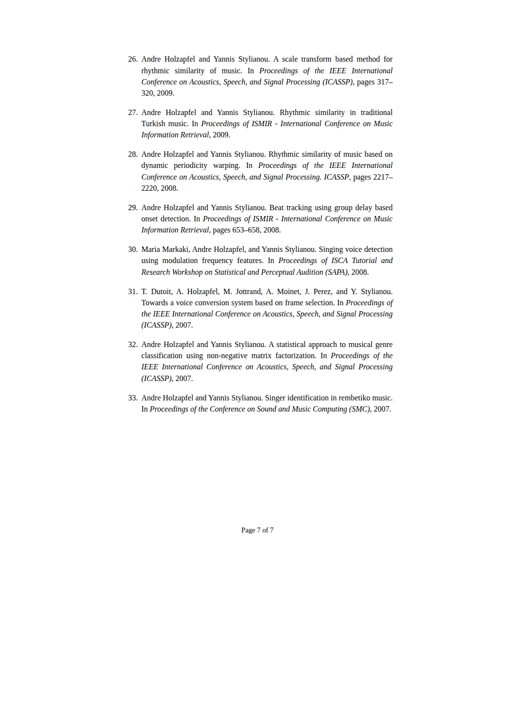26. Andre Holzapfel and Yannis Stylianou. A scale transform based method for rhythmic similarity of music. In Proceedings of the IEEE International Conference on Acoustics, Speech, and Signal Processing (ICASSP), pages 317–320, 2009.
27. Andre Holzapfel and Yannis Stylianou. Rhythmic similarity in traditional Turkish music. In Proceedings of ISMIR - International Conference on Music Information Retrieval, 2009.
28. Andre Holzapfel and Yannis Stylianou. Rhythmic similarity of music based on dynamic periodicity warping. In Proceedings of the IEEE International Conference on Acoustics, Speech, and Signal Processing. ICASSP, pages 2217–2220, 2008.
29. Andre Holzapfel and Yannis Stylianou. Beat tracking using group delay based onset detection. In Proceedings of ISMIR - International Conference on Music Information Retrieval, pages 653–658, 2008.
30. Maria Markaki, Andre Holzapfel, and Yannis Stylianou. Singing voice detection using modulation frequency features. In Proceedings of ISCA Tutorial and Research Workshop on Statistical and Perceptual Audition (SAPA), 2008.
31. T. Dutoit, A. Holzapfel, M. Jottrand, A. Moinet, J. Perez, and Y. Stylianou. Towards a voice conversion system based on frame selection. In Proceedings of the IEEE International Conference on Acoustics, Speech, and Signal Processing (ICASSP), 2007.
32. Andre Holzapfel and Yannis Stylianou. A statistical approach to musical genre classification using non-negative matrix factorization. In Proceedings of the IEEE International Conference on Acoustics, Speech, and Signal Processing (ICASSP), 2007.
33. Andre Holzapfel and Yannis Stylianou. Singer identification in rembetiko music. In Proceedings of the Conference on Sound and Music Computing (SMC), 2007.
Page 7 of 7